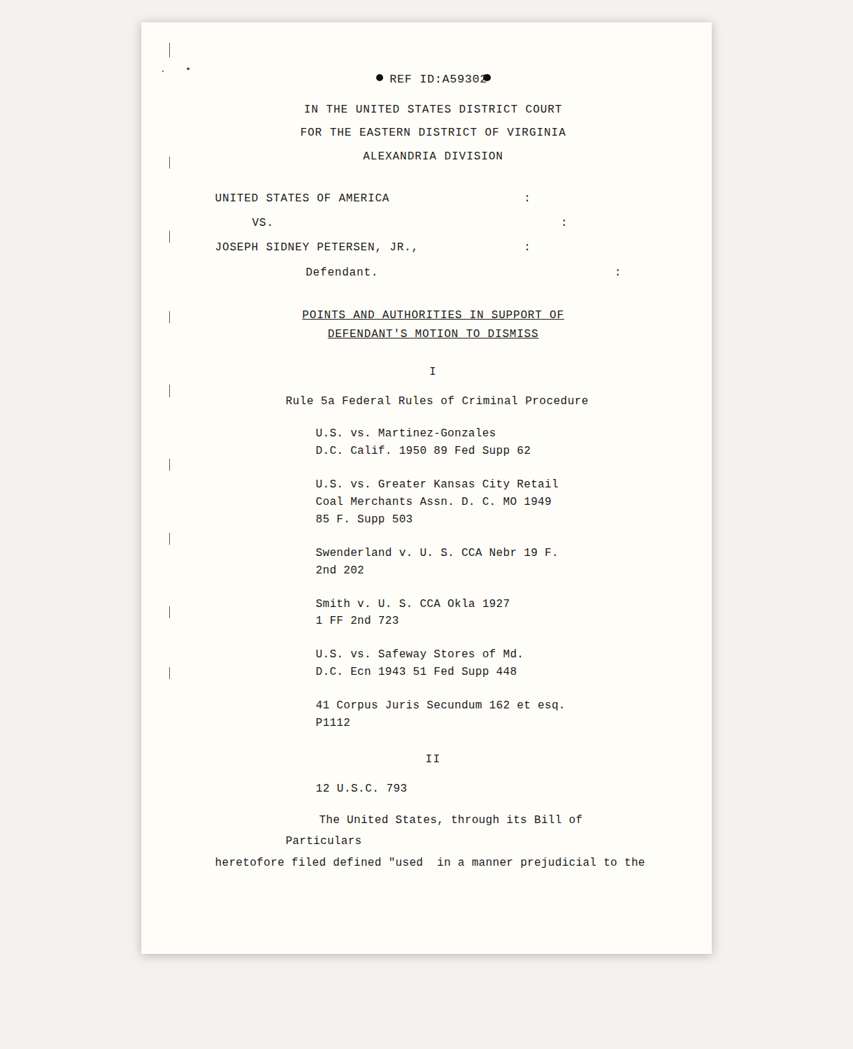. •
REF ID:A59302
IN THE UNITED STATES DISTRICT COURT
FOR THE EASTERN DISTRICT OF VIRGINIA
ALEXANDRIA DIVISION
UNITED STATES OF AMERICA
:
VS.
:
JOSEPH SIDNEY PETERSEN, JR.,
:
Defendant.
:
POINTS AND AUTHORITIES IN SUPPORT OF
DEFENDANT'S MOTION TO DISMISS
I
Rule 5a Federal Rules of Criminal Procedure
U.S. vs. Martinez-Gonzales
D.C. Calif. 1950 89 Fed Supp 62
U.S. vs. Greater Kansas City Retail
Coal Merchants Assn. D. C. MO 1949
85 F. Supp 503
Swenderland v. U. S. CCA Nebr 19 F.
2nd 202
Smith v. U. S. CCA Okla 1927
1 FF 2nd 723
U.S. vs. Safeway Stores of Md.
D.C. Ecn 1943 51 Fed Supp 448
41 Corpus Juris Secundum 162 et esq.
P1112
II
12 U.S.C. 793
The United States, through its Bill of Particulars
heretofore filed defined "used in a manner prejudicial to the